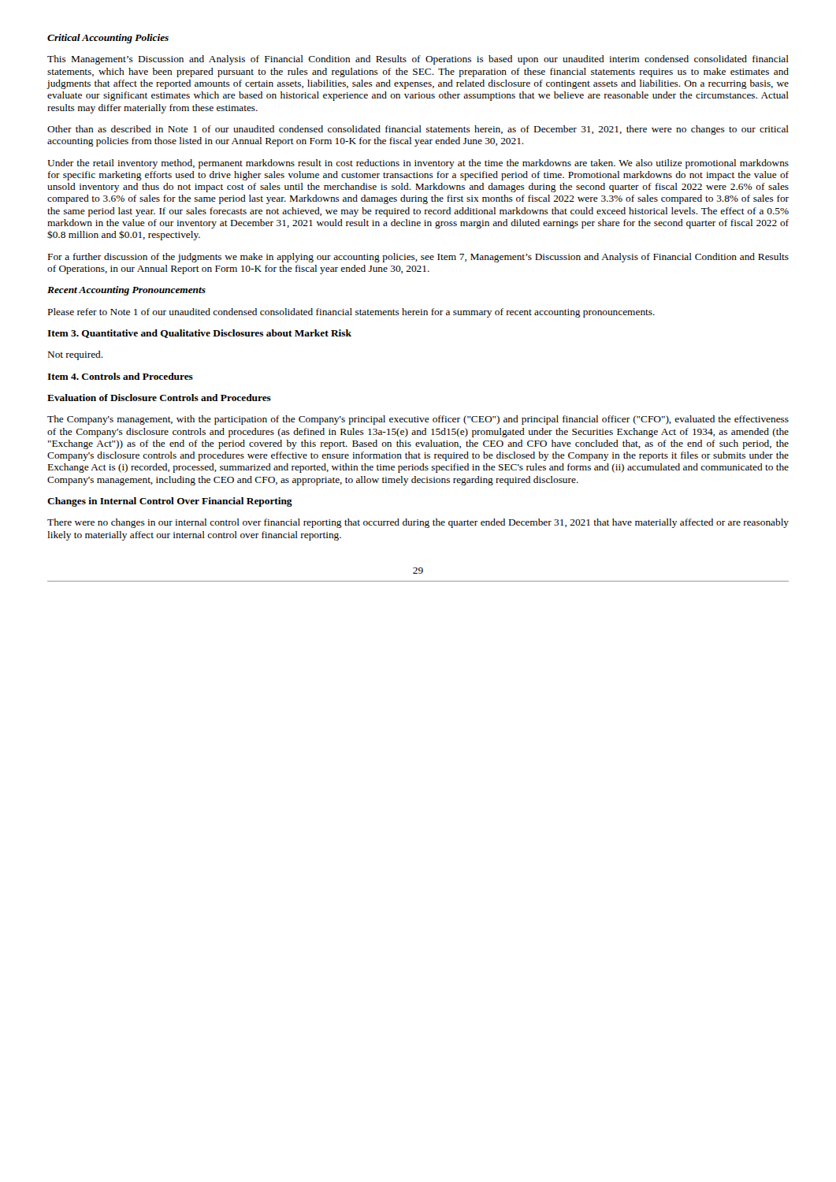Critical Accounting Policies
This Management’s Discussion and Analysis of Financial Condition and Results of Operations is based upon our unaudited interim condensed consolidated financial statements, which have been prepared pursuant to the rules and regulations of the SEC. The preparation of these financial statements requires us to make estimates and judgments that affect the reported amounts of certain assets, liabilities, sales and expenses, and related disclosure of contingent assets and liabilities. On a recurring basis, we evaluate our significant estimates which are based on historical experience and on various other assumptions that we believe are reasonable under the circumstances. Actual results may differ materially from these estimates.
Other than as described in Note 1 of our unaudited condensed consolidated financial statements herein, as of December 31, 2021, there were no changes to our critical accounting policies from those listed in our Annual Report on Form 10-K for the fiscal year ended June 30, 2021.
Under the retail inventory method, permanent markdowns result in cost reductions in inventory at the time the markdowns are taken. We also utilize promotional markdowns for specific marketing efforts used to drive higher sales volume and customer transactions for a specified period of time. Promotional markdowns do not impact the value of unsold inventory and thus do not impact cost of sales until the merchandise is sold. Markdowns and damages during the second quarter of fiscal 2022 were 2.6% of sales compared to 3.6% of sales for the same period last year. Markdowns and damages during the first six months of fiscal 2022 were 3.3% of sales compared to 3.8% of sales for the same period last year. If our sales forecasts are not achieved, we may be required to record additional markdowns that could exceed historical levels. The effect of a 0.5% markdown in the value of our inventory at December 31, 2021 would result in a decline in gross margin and diluted earnings per share for the second quarter of fiscal 2022 of $0.8 million and $0.01, respectively.
For a further discussion of the judgments we make in applying our accounting policies, see Item 7, Management’s Discussion and Analysis of Financial Condition and Results of Operations, in our Annual Report on Form 10-K for the fiscal year ended June 30, 2021.
Recent Accounting Pronouncements
Please refer to Note 1 of our unaudited condensed consolidated financial statements herein for a summary of recent accounting pronouncements.
Item 3. Quantitative and Qualitative Disclosures about Market Risk
Not required.
Item 4. Controls and Procedures
Evaluation of Disclosure Controls and Procedures
The Company's management, with the participation of the Company's principal executive officer ("CEO") and principal financial officer ("CFO"), evaluated the effectiveness of the Company's disclosure controls and procedures (as defined in Rules 13a-15(e) and 15d15(e) promulgated under the Securities Exchange Act of 1934, as amended (the "Exchange Act")) as of the end of the period covered by this report. Based on this evaluation, the CEO and CFO have concluded that, as of the end of such period, the Company's disclosure controls and procedures were effective to ensure information that is required to be disclosed by the Company in the reports it files or submits under the Exchange Act is (i) recorded, processed, summarized and reported, within the time periods specified in the SEC's rules and forms and (ii) accumulated and communicated to the Company's management, including the CEO and CFO, as appropriate, to allow timely decisions regarding required disclosure.
Changes in Internal Control Over Financial Reporting
There were no changes in our internal control over financial reporting that occurred during the quarter ended December 31, 2021 that have materially affected or are reasonably likely to materially affect our internal control over financial reporting.
29